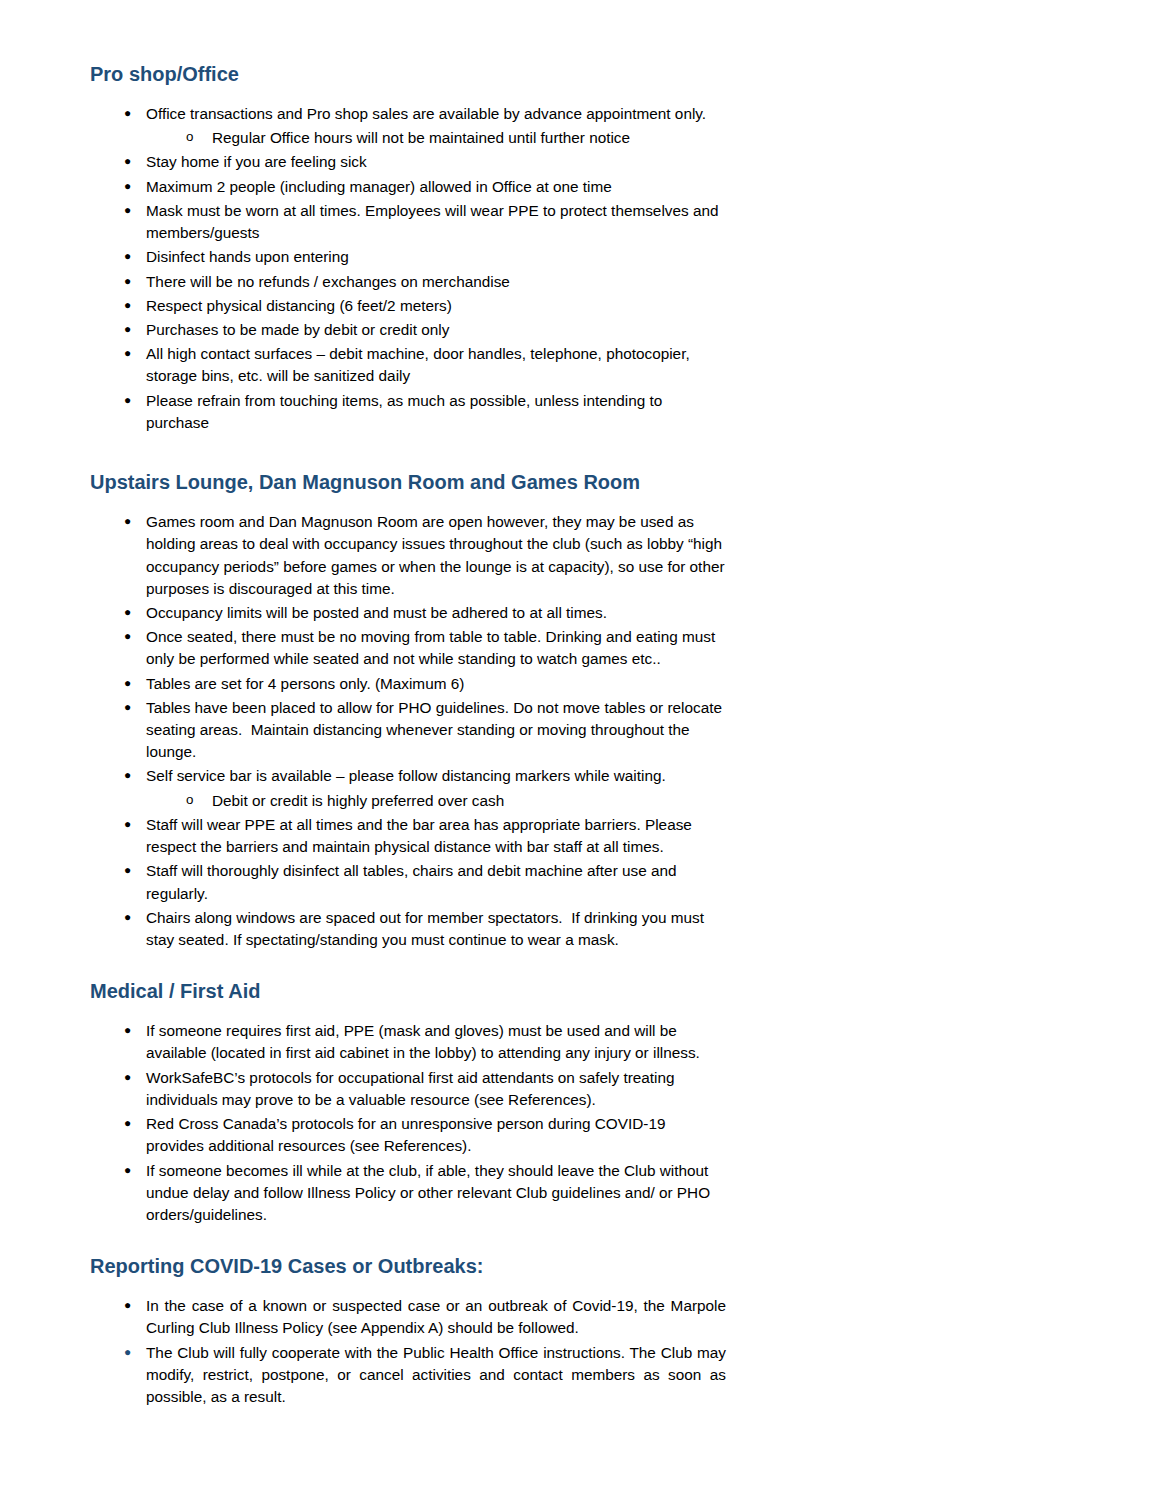Pro shop/Office
Office transactions and Pro shop sales are available by advance appointment only.
Regular Office hours will not be maintained until further notice
Stay home if you are feeling sick
Maximum 2 people (including manager) allowed in Office at one time
Mask must be worn at all times. Employees will wear PPE to protect themselves and members/guests
Disinfect hands upon entering
There will be no refunds / exchanges on merchandise
Respect physical distancing (6 feet/2 meters)
Purchases to be made by debit or credit only
All high contact surfaces – debit machine, door handles, telephone, photocopier, storage bins, etc. will be sanitized daily
Please refrain from touching items, as much as possible, unless intending to purchase
Upstairs Lounge, Dan Magnuson Room and Games Room
Games room and Dan Magnuson Room are open however, they may be used as holding areas to deal with occupancy issues throughout the club (such as lobby “high occupancy periods” before games or when the lounge is at capacity), so use for other purposes is discouraged at this time.
Occupancy limits will be posted and must be adhered to at all times.
Once seated, there must be no moving from table to table. Drinking and eating must only be performed while seated and not while standing to watch games etc..
Tables are set for 4 persons only. (Maximum 6)
Tables have been placed to allow for PHO guidelines. Do not move tables or relocate seating areas. Maintain distancing whenever standing or moving throughout the lounge.
Self service bar is available – please follow distancing markers while waiting.
Debit or credit is highly preferred over cash
Staff will wear PPE at all times and the bar area has appropriate barriers. Please respect the barriers and maintain physical distance with bar staff at all times.
Staff will thoroughly disinfect all tables, chairs and debit machine after use and regularly.
Chairs along windows are spaced out for member spectators. If drinking you must stay seated. If spectating/standing you must continue to wear a mask.
Medical / First Aid
If someone requires first aid, PPE (mask and gloves) must be used and will be available (located in first aid cabinet in the lobby) to attending any injury or illness.
WorkSafeBC’s protocols for occupational first aid attendants on safely treating individuals may prove to be a valuable resource (see References).
Red Cross Canada’s protocols for an unresponsive person during COVID-19 provides additional resources (see References).
If someone becomes ill while at the club, if able, they should leave the Club without undue delay and follow Illness Policy or other relevant Club guidelines and/ or PHO orders/guidelines.
Reporting COVID-19 Cases or Outbreaks:
In the case of a known or suspected case or an outbreak of Covid-19, the Marpole Curling Club Illness Policy (see Appendix A) should be followed.
The Club will fully cooperate with the Public Health Office instructions. The Club may modify, restrict, postpone, or cancel activities and contact members as soon as possible, as a result.